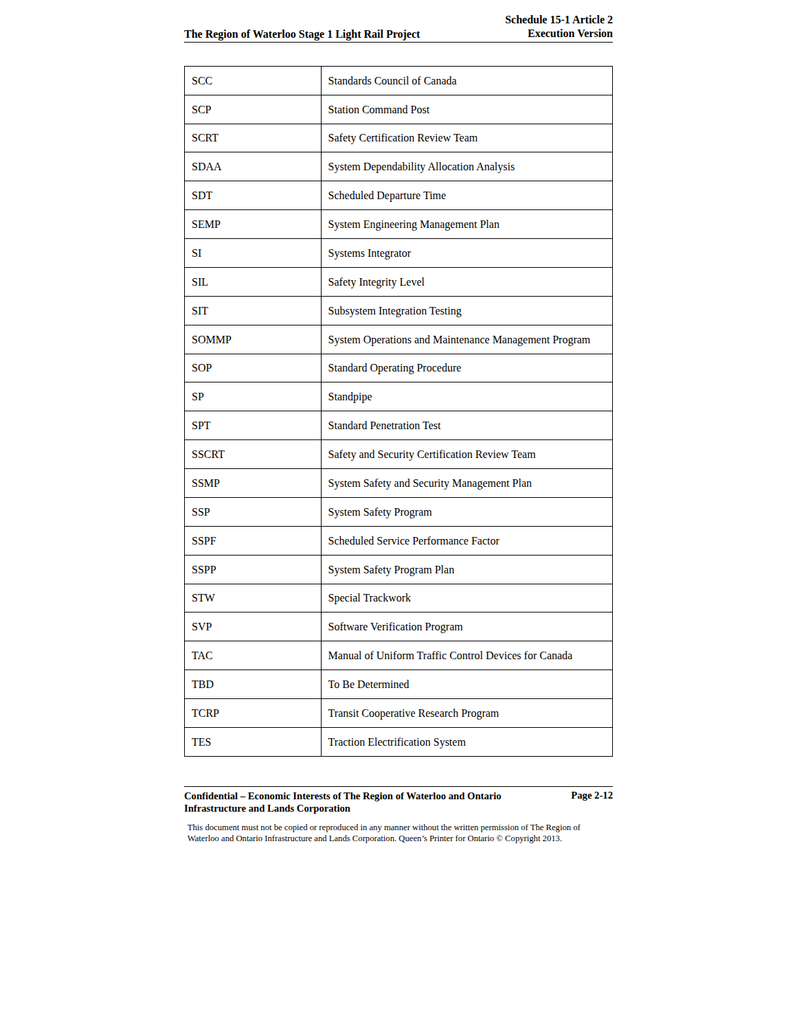| The Region of Waterloo Stage 1 Light Rail Project | Schedule 15-1 Article 2 Execution Version |
| SCC | Standards Council of Canada |
| SCP | Station Command Post |
| SCRT | Safety Certification Review Team |
| SDAA | System Dependability Allocation Analysis |
| SDT | Scheduled Departure Time |
| SEMP | System Engineering Management Plan |
| SI | Systems Integrator |
| SIL | Safety Integrity Level |
| SIT | Subsystem Integration Testing |
| SOMMP | System Operations and Maintenance Management Program |
| SOP | Standard Operating Procedure |
| SP | Standpipe |
| SPT | Standard Penetration Test |
| SSCRT | Safety and Security Certification Review Team |
| SSMP | System Safety and Security Management Plan |
| SSP | System Safety Program |
| SSPF | Scheduled Service Performance Factor |
| SSPP | System Safety Program Plan |
| STW | Special Trackwork |
| SVP | Software Verification Program |
| TAC | Manual of Uniform Traffic Control Devices for Canada |
| TBD | To Be Determined |
| TCRP | Transit Cooperative Research Program |
| TES | Traction Electrification System |
| Confidential – Economic Interests of The Region of Waterloo and Ontario Infrastructure and Lands Corporation | Page 2-12 |
This document must not be copied or reproduced in any manner without the written permission of The Region of Waterloo and Ontario Infrastructure and Lands Corporation. Queen’s Printer for Ontario © Copyright 2013.